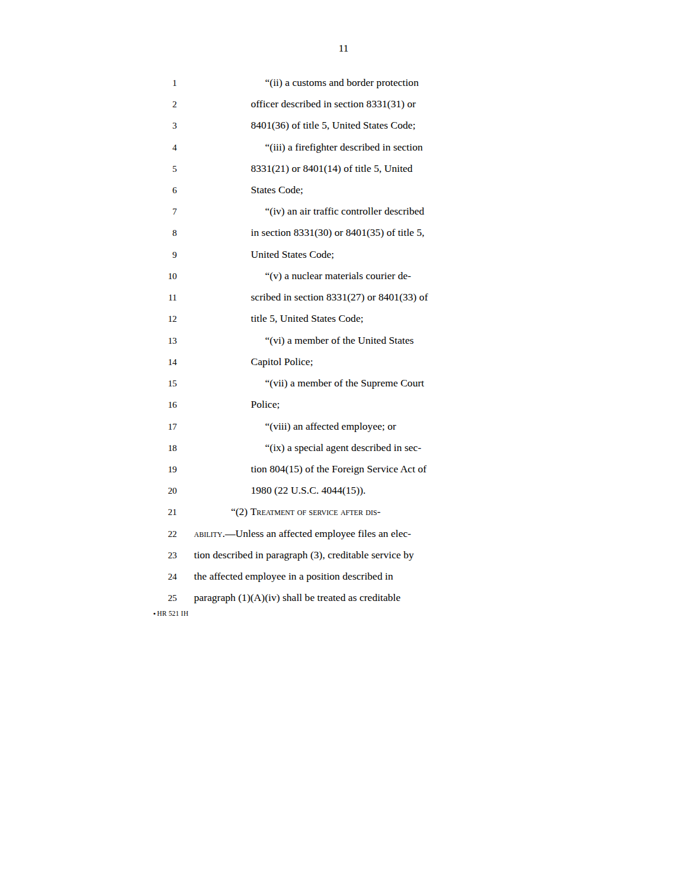11
| 1 | “(ii) a customs and border protection |
| 2 | officer described in section 8331(31) or |
| 3 | 8401(36) of title 5, United States Code; |
| 4 | “(iii) a firefighter described in section |
| 5 | 8331(21) or 8401(14) of title 5, United |
| 6 | States Code; |
| 7 | “(iv) an air traffic controller described |
| 8 | in section 8331(30) or 8401(35) of title 5, |
| 9 | United States Code; |
| 10 | “(v) a nuclear materials courier de- |
| 11 | scribed in section 8331(27) or 8401(33) of |
| 12 | title 5, United States Code; |
| 13 | “(vi) a member of the United States |
| 14 | Capitol Police; |
| 15 | “(vii) a member of the Supreme Court |
| 16 | Police; |
| 17 | “(viii) an affected employee; or |
| 18 | “(ix) a special agent described in sec- |
| 19 | tion 804(15) of the Foreign Service Act of |
| 20 | 1980 (22 U.S.C. 4044(15)). |
| 21 | “(2) Treatment of service after dis- |
| 22 | ability .—Unless an affected employee files an elec- |
| 23 | tion described in paragraph (3), creditable service by |
| 24 | the affected employee in a position described in |
| 25 | paragraph (1)(A)(iv) shall be treated as creditable |
•HR 521 IH